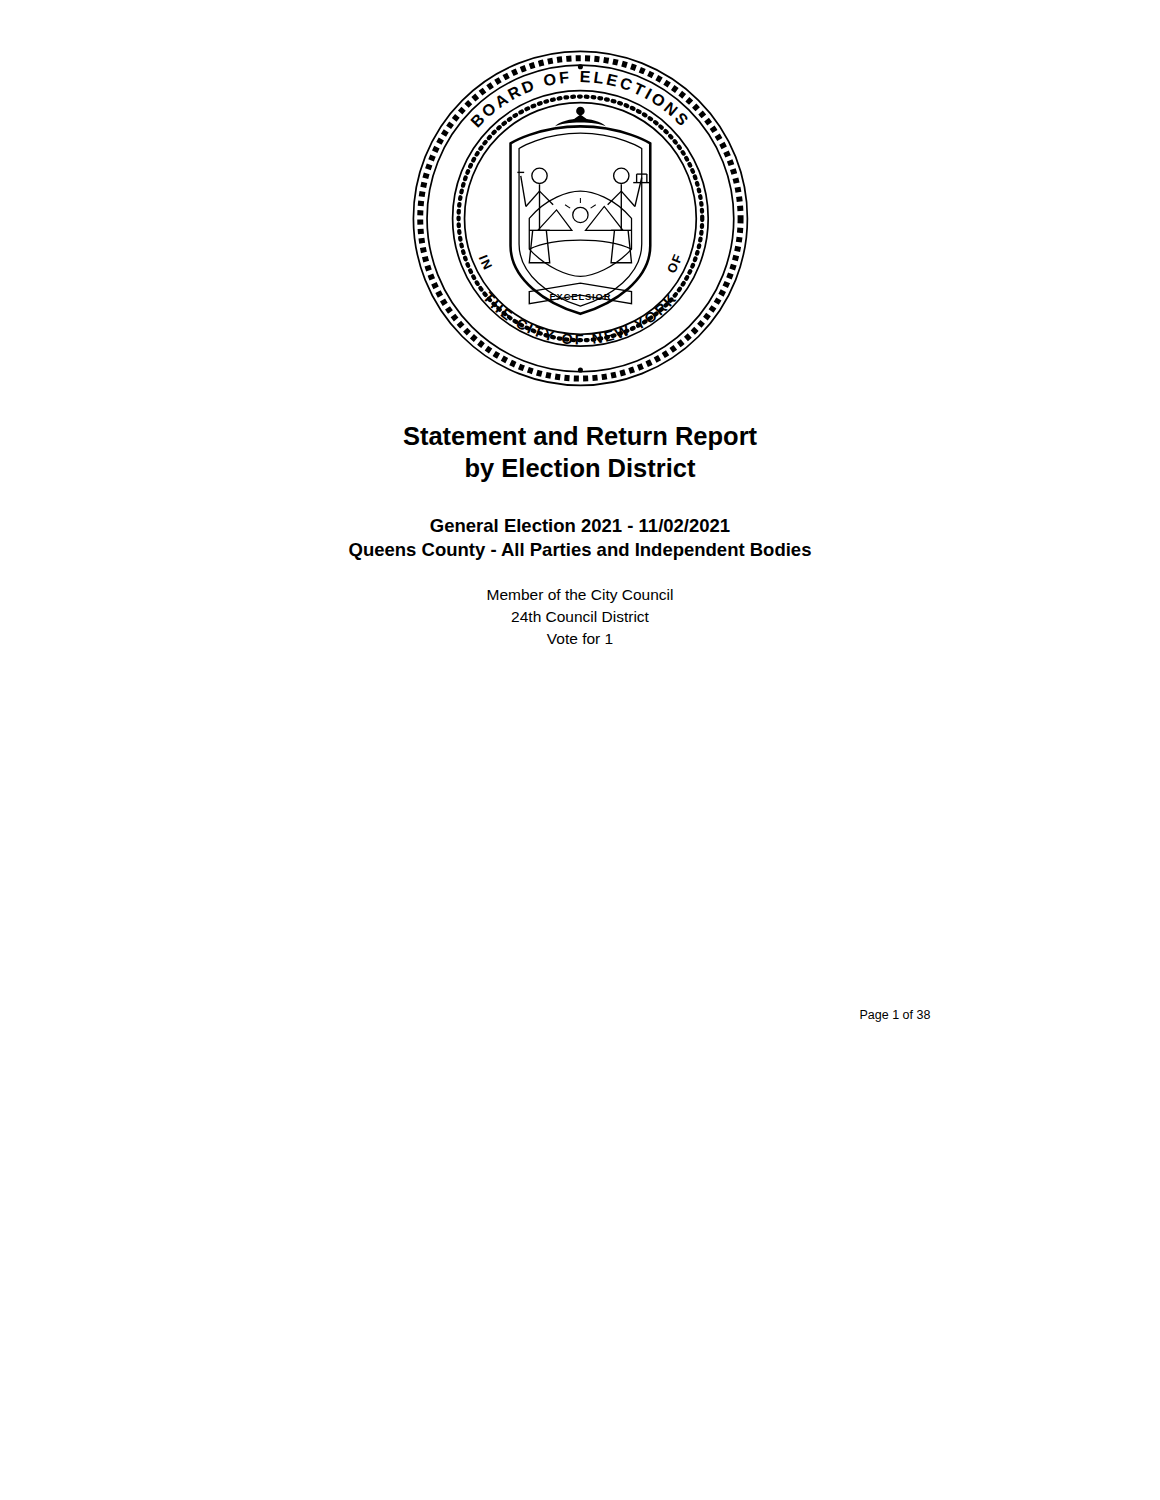BOARD OF ELECTIONS THE CITY OF NEW YORK IN OF EXCELSIOR
Statement and Return Report
by Election District
General Election 2021 - 11/02/2021
Queens County - All Parties and Independent Bodies
Member of the City Council
24th Council District
Vote for 1
Page 1 of 38